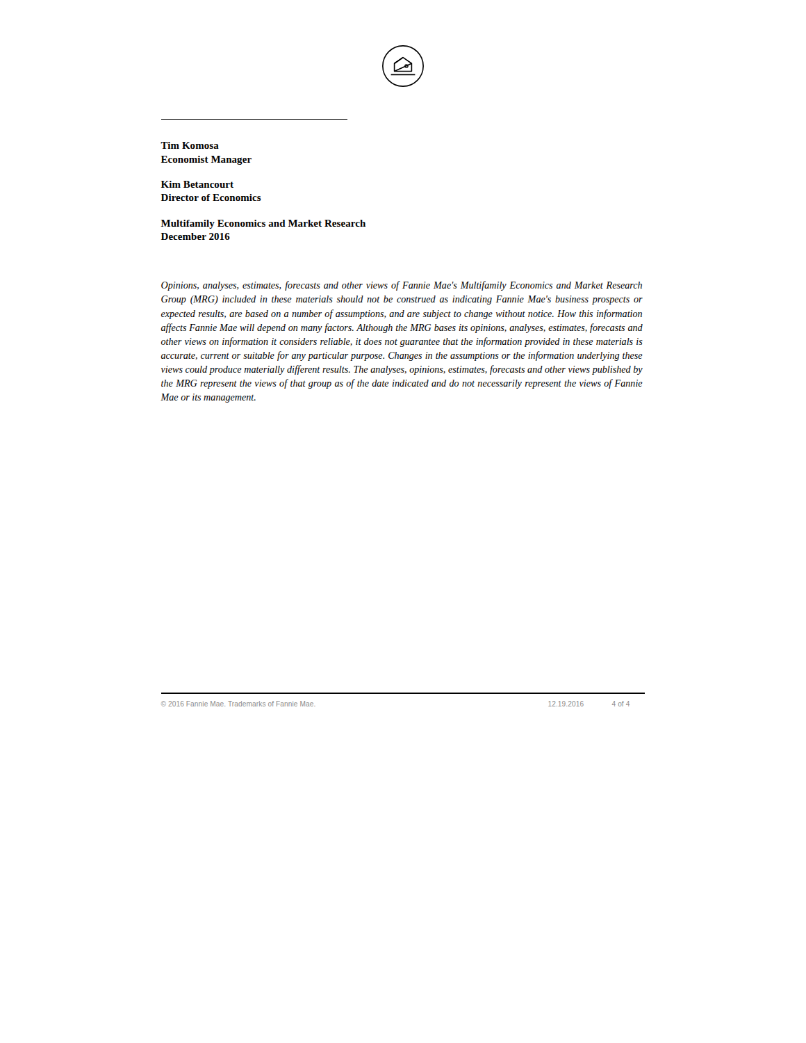Tim Komosa
Economist Manager
Kim Betancourt
Director of Economics
Multifamily Economics and Market Research
December 2016
Opinions, analyses, estimates, forecasts and other views of Fannie Mae's Multifamily Economics and Market Research Group (MRG) included in these materials should not be construed as indicating Fannie Mae's business prospects or expected results, are based on a number of assumptions, and are subject to change without notice. How this information affects Fannie Mae will depend on many factors. Although the MRG bases its opinions, analyses, estimates, forecasts and other views on information it considers reliable, it does not guarantee that the information provided in these materials is accurate, current or suitable for any particular purpose. Changes in the assumptions or the information underlying these views could produce materially different results. The analyses, opinions, estimates, forecasts and other views published by the MRG represent the views of that group as of the date indicated and do not necessarily represent the views of Fannie Mae or its management.
© 2016 Fannie Mae. Trademarks of Fannie Mae.
12.19.2016 4 of 4